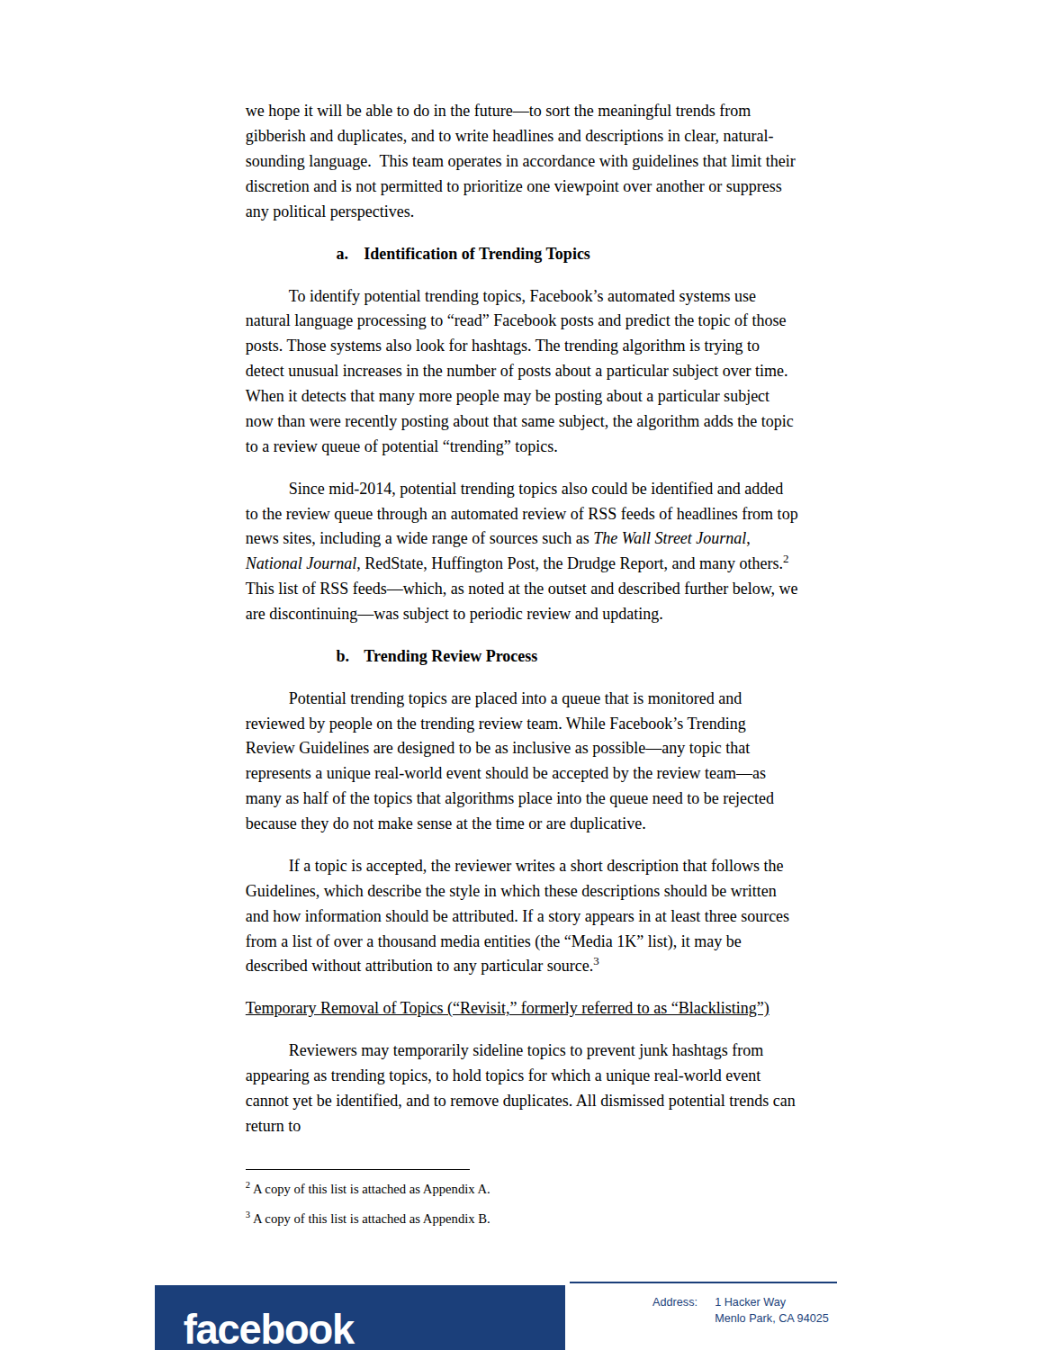we hope it will be able to do in the future—to sort the meaningful trends from gibberish and duplicates, and to write headlines and descriptions in clear, natural-sounding language. This team operates in accordance with guidelines that limit their discretion and is not permitted to prioritize one viewpoint over another or suppress any political perspectives.
a. Identification of Trending Topics
To identify potential trending topics, Facebook’s automated systems use natural language processing to “read” Facebook posts and predict the topic of those posts. Those systems also look for hashtags. The trending algorithm is trying to detect unusual increases in the number of posts about a particular subject over time. When it detects that many more people may be posting about a particular subject now than were recently posting about that same subject, the algorithm adds the topic to a review queue of potential “trending” topics.
Since mid-2014, potential trending topics also could be identified and added to the review queue through an automated review of RSS feeds of headlines from top news sites, including a wide range of sources such as The Wall Street Journal, National Journal, RedState, Huffington Post, the Drudge Report, and many others.2 This list of RSS feeds—which, as noted at the outset and described further below, we are discontinuing—was subject to periodic review and updating.
b. Trending Review Process
Potential trending topics are placed into a queue that is monitored and reviewed by people on the trending review team. While Facebook’s Trending Review Guidelines are designed to be as inclusive as possible—any topic that represents a unique real-world event should be accepted by the review team—as many as half of the topics that algorithms place into the queue need to be rejected because they do not make sense at the time or are duplicative.
If a topic is accepted, the reviewer writes a short description that follows the Guidelines, which describe the style in which these descriptions should be written and how information should be attributed. If a story appears in at least three sources from a list of over a thousand media entities (the “Media 1K” list), it may be described without attribution to any particular source.3
Temporary Removal of Topics (“Revisit,” formerly referred to as “Blacklisting”)
Reviewers may temporarily sideline topics to prevent junk hashtags from appearing as trending topics, to hold topics for which a unique real-world event cannot yet be identified, and to remove duplicates. All dismissed potential trends can return to
2 A copy of this list is attached as Appendix A.
3 A copy of this list is attached as Appendix B.
facebook
Address: 1 Hacker Way
Menlo Park, CA 94025